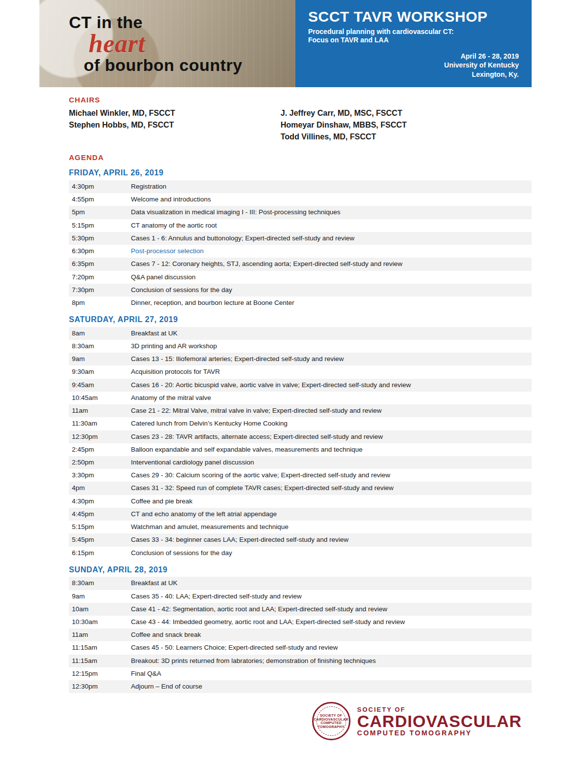CT in the heart of bourbon country
SCCT TAVR WORKSHOP
Procedural planning with cardiovascular CT:
Focus on TAVR and LAA
April 26 - 28, 2019
University of Kentucky
Lexington, Ky.
CHAIRS
Michael Winkler, MD, FSCCT
Stephen Hobbs, MD, FSCCT
J. Jeffrey Carr, MD, MSC, FSCCT
Homeyar Dinshaw, MBBS, FSCCT
Todd Villines, MD, FSCCT
AGENDA
FRIDAY, APRIL 26, 2019
| 4:30pm | Registration |
| 4:55pm | Welcome and introductions |
| 5pm | Data visualization in medical imaging I - III: Post-processing techniques |
| 5:15pm | CT anatomy of the aortic root |
| 5:30pm | Cases 1 - 6: Annulus and buttonology; Expert-directed self-study and review |
| 6:30pm | Post-processor selection |
| 6:35pm | Cases 7 - 12: Coronary heights, STJ, ascending aorta; Expert-directed self-study and review |
| 7:20pm | Q&A panel discussion |
| 7:30pm | Conclusion of sessions for the day |
| 8pm | Dinner, reception, and bourbon lecture at Boone Center |
SATURDAY, APRIL 27, 2019
| 8am | Breakfast at UK |
| 8:30am | 3D printing and AR workshop |
| 9am | Cases 13 - 15: Iliofemoral arteries; Expert-directed self-study and review |
| 9:30am | Acquisition protocols for TAVR |
| 9:45am | Cases 16 - 20: Aortic bicuspid valve, aortic valve in valve; Expert-directed self-study and review |
| 10:45am | Anatomy of the mitral valve |
| 11am | Case 21 - 22: Mitral Valve, mitral valve in valve; Expert-directed self-study and review |
| 11:30am | Catered lunch from Delvin’s Kentucky Home Cooking |
| 12:30pm | Cases 23 - 28: TAVR artifacts, alternate access; Expert-directed self-study and review |
| 2:45pm | Balloon expandable and self expandable valves, measurements and technique |
| 2:50pm | Interventional cardiology panel discussion |
| 3:30pm | Cases 29 - 30: Calcium scoring of the aortic valve; Expert-directed self-study and review |
| 4pm | Cases 31 - 32: Speed run of complete TAVR cases; Expert-directed self-study and review |
| 4:30pm | Coffee and pie break |
| 4:45pm | CT and echo anatomy of the left atrial appendage |
| 5:15pm | Watchman and amulet, measurements and technique |
| 5:45pm | Cases 33 - 34: beginner cases LAA; Expert-directed self-study and review |
| 6:15pm | Conclusion of sessions for the day |
SUNDAY, APRIL 28, 2019
| 8:30am | Breakfast at UK |
| 9am | Cases 35 - 40: LAA; Expert-directed self-study and review |
| 10am | Case 41 - 42: Segmentation, aortic root and LAA; Expert-directed self-study and review |
| 10:30am | Case 43 - 44: Imbedded geometry, aortic root and LAA; Expert-directed self-study and review |
| 11am | Coffee and snack break |
| 11:15am | Cases 45 - 50: Learners Choice; Expert-directed self-study and review |
| 11:15am | Breakout: 3D prints returned from labratories; demonstration of finishing techniques |
| 12:15pm | Final Q&A |
| 12:30pm | Adjourn – End of course |
SOCIETY OF CARDIOVASCULAR COMPUTED TOMOGRAPHY
SOCIETY OF
CARDIOVASCULAR
COMPUTED TOMOGRAPHY